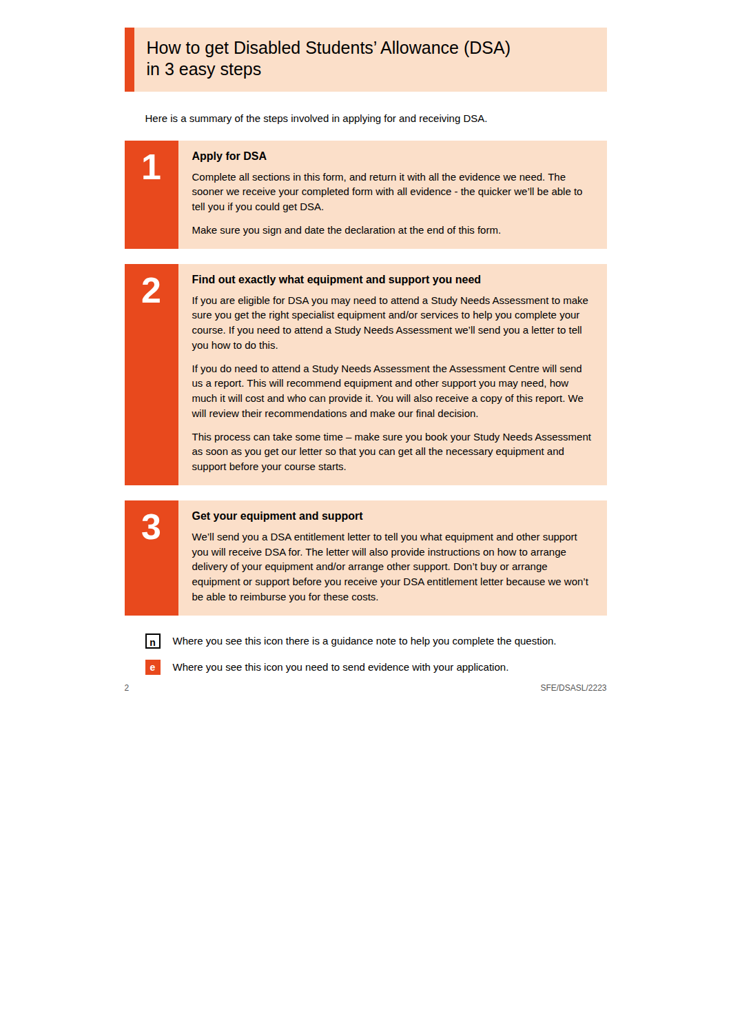How to get Disabled Students’ Allowance (DSA)
in 3 easy steps
Here is a summary of the steps involved in applying for and receiving DSA.
1
Apply for DSA
Complete all sections in this form, and return it with all the evidence we need. The sooner we receive your completed form with all evidence - the quicker we’ll be able to tell you if you could get DSA.
Make sure you sign and date the declaration at the end of this form.
2
Find out exactly what equipment and support you need
If you are eligible for DSA you may need to attend a Study Needs Assessment to make sure you get the right specialist equipment and/or services to help you complete your course. If you need to attend a Study Needs Assessment we’ll send you a letter to tell you how to do this.
If you do need to attend a Study Needs Assessment the Assessment Centre will send us a report. This will recommend equipment and other support you may need, how much it will cost and who can provide it. You will also receive a copy of this report. We will review their recommendations and make our final decision.
This process can take some time – make sure you book your Study Needs Assessment as soon as you get our letter so that you can get all the necessary equipment and support before your course starts.
3
Get your equipment and support
We’ll send you a DSA entitlement letter to tell you what equipment and other support you will receive DSA for. The letter will also provide instructions on how to arrange delivery of your equipment and/or arrange other support. Don’t buy or arrange equipment or support before you receive your DSA entitlement letter because we won’t be able to reimburse you for these costs.
n
Where you see this icon there is a guidance note to help you complete the question.
e
Where you see this icon you need to send evidence with your application.
2 SFE/DSASL/2223